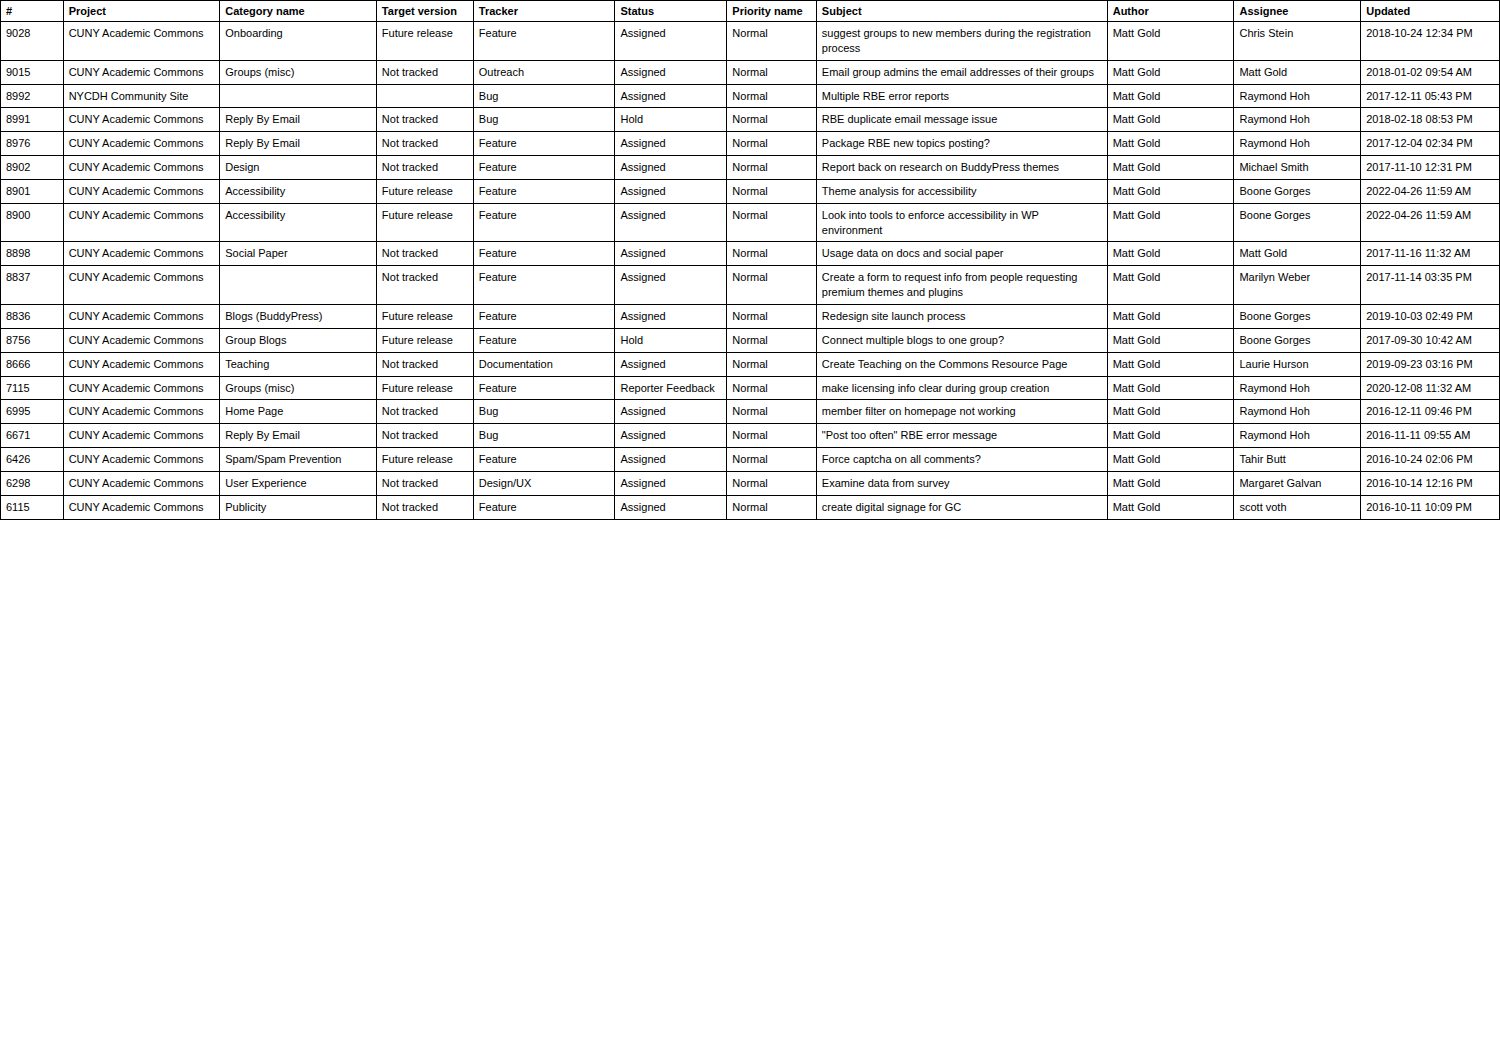| # | Project | Category name | Target version | Tracker | Status | Priority name | Subject | Author | Assignee | Updated |
| --- | --- | --- | --- | --- | --- | --- | --- | --- | --- | --- |
| 9028 | CUNY Academic Commons | Onboarding | Future release | Feature | Assigned | Normal | suggest groups to new members during the registration process | Matt Gold | Chris Stein | 2018-10-24 12:34 PM |
| 9015 | CUNY Academic Commons | Groups (misc) | Not tracked | Outreach | Assigned | Normal | Email group admins the email addresses of their groups | Matt Gold | Matt Gold | 2018-01-02 09:54 AM |
| 8992 | NYCDH Community Site | | | Bug | Assigned | Normal | Multiple RBE error reports | Matt Gold | Raymond Hoh | 2017-12-11 05:43 PM |
| 8991 | CUNY Academic Commons | Reply By Email | Not tracked | Bug | Hold | Normal | RBE duplicate email message issue | Matt Gold | Raymond Hoh | 2018-02-18 08:53 PM |
| 8976 | CUNY Academic Commons | Reply By Email | Not tracked | Feature | Assigned | Normal | Package RBE new topics posting? | Matt Gold | Raymond Hoh | 2017-12-04 02:34 PM |
| 8902 | CUNY Academic Commons | Design | Not tracked | Feature | Assigned | Normal | Report back on research on BuddyPress themes | Matt Gold | Michael Smith | 2017-11-10 12:31 PM |
| 8901 | CUNY Academic Commons | Accessibility | Future release | Feature | Assigned | Normal | Theme analysis for accessibility | Matt Gold | Boone Gorges | 2022-04-26 11:59 AM |
| 8900 | CUNY Academic Commons | Accessibility | Future release | Feature | Assigned | Normal | Look into tools to enforce accessibility in WP environment | Matt Gold | Boone Gorges | 2022-04-26 11:59 AM |
| 8898 | CUNY Academic Commons | Social Paper | Not tracked | Feature | Assigned | Normal | Usage data on docs and social paper | Matt Gold | Matt Gold | 2017-11-16 11:32 AM |
| 8837 | CUNY Academic Commons | | Not tracked | Feature | Assigned | Normal | Create a form to request info from people requesting premium themes and plugins | Matt Gold | Marilyn Weber | 2017-11-14 03:35 PM |
| 8836 | CUNY Academic Commons | Blogs (BuddyPress) | Future release | Feature | Assigned | Normal | Redesign site launch process | Matt Gold | Boone Gorges | 2019-10-03 02:49 PM |
| 8756 | CUNY Academic Commons | Group Blogs | Future release | Feature | Hold | Normal | Connect multiple blogs to one group? | Matt Gold | Boone Gorges | 2017-09-30 10:42 AM |
| 8666 | CUNY Academic Commons | Teaching | Not tracked | Documentation | Assigned | Normal | Create Teaching on the Commons Resource Page | Matt Gold | Laurie Hurson | 2019-09-23 03:16 PM |
| 7115 | CUNY Academic Commons | Groups (misc) | Future release | Feature | Reporter Feedback | Normal | make licensing info clear during group creation | Matt Gold | Raymond Hoh | 2020-12-08 11:32 AM |
| 6995 | CUNY Academic Commons | Home Page | Not tracked | Bug | Assigned | Normal | member filter on homepage not working | Matt Gold | Raymond Hoh | 2016-12-11 09:46 PM |
| 6671 | CUNY Academic Commons | Reply By Email | Not tracked | Bug | Assigned | Normal | "Post too often" RBE error message | Matt Gold | Raymond Hoh | 2016-11-11 09:55 AM |
| 6426 | CUNY Academic Commons | Spam/Spam Prevention | Future release | Feature | Assigned | Normal | Force captcha on all comments? | Matt Gold | Tahir Butt | 2016-10-24 02:06 PM |
| 6298 | CUNY Academic Commons | User Experience | Not tracked | Design/UX | Assigned | Normal | Examine data from survey | Matt Gold | Margaret Galvan | 2016-10-14 12:16 PM |
| 6115 | CUNY Academic Commons | Publicity | Not tracked | Feature | Assigned | Normal | create digital signage for GC | Matt Gold | scott voth | 2016-10-11 10:09 PM |